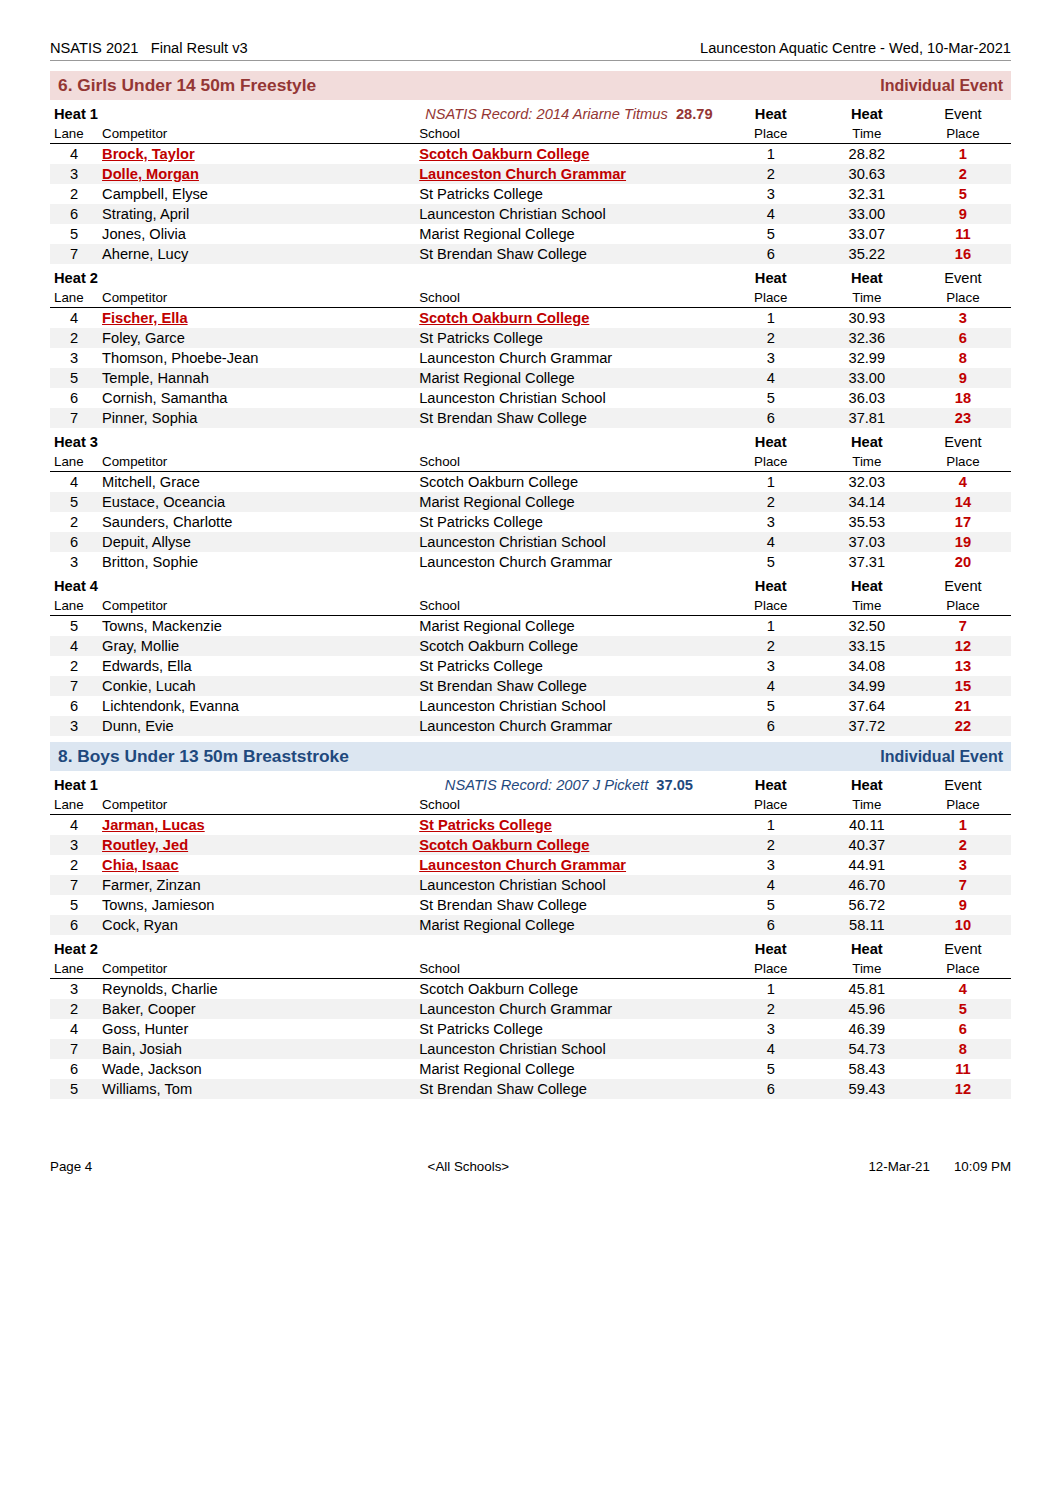NSATIS 2021 Final Result v3
Launceston Aquatic Centre - Wed, 10-Mar-2021
6. Girls Under 14 50m Freestyle
Individual Event
| Heat 1 | NSATIS Record: 2014 Ariarne Titmus 28.79 | Heat | Heat | Event |
| Lane | Competitor | School | Place | Time | Place |
| 4 | Brock, Taylor | Scotch Oakburn College | 1 | 28.82 | 1 |
| 3 | Dolle, Morgan | Launceston Church Grammar | 2 | 30.63 | 2 |
| 2 | Campbell, Elyse | St Patricks College | 3 | 32.31 | 5 |
| 6 | Strating, April | Launceston Christian School | 4 | 33.00 | 9 |
| 5 | Jones, Olivia | Marist Regional College | 5 | 33.07 | 11 |
| 7 | Aherne, Lucy | St Brendan Shaw College | 6 | 35.22 | 16 |
| Heat 2 | Heat | Heat | Event |
| Lane | Competitor | School | Place | Time | Place |
| 4 | Fischer, Ella | Scotch Oakburn College | 1 | 30.93 | 3 |
| 2 | Foley, Garce | St Patricks College | 2 | 32.36 | 6 |
| 3 | Thomson, Phoebe-Jean | Launceston Church Grammar | 3 | 32.99 | 8 |
| 5 | Temple, Hannah | Marist Regional College | 4 | 33.00 | 9 |
| 6 | Cornish, Samantha | Launceston Christian School | 5 | 36.03 | 18 |
| 7 | Pinner, Sophia | St Brendan Shaw College | 6 | 37.81 | 23 |
| Heat 3 | Heat | Heat | Event |
| Lane | Competitor | School | Place | Time | Place |
| 4 | Mitchell, Grace | Scotch Oakburn College | 1 | 32.03 | 4 |
| 5 | Eustace, Oceancia | Marist Regional College | 2 | 34.14 | 14 |
| 2 | Saunders, Charlotte | St Patricks College | 3 | 35.53 | 17 |
| 6 | Depuit, Allyse | Launceston Christian School | 4 | 37.03 | 19 |
| 3 | Britton, Sophie | Launceston Church Grammar | 5 | 37.31 | 20 |
| Heat 4 | Heat | Heat | Event |
| Lane | Competitor | School | Place | Time | Place |
| 5 | Towns, Mackenzie | Marist Regional College | 1 | 32.50 | 7 |
| 4 | Gray, Mollie | Scotch Oakburn College | 2 | 33.15 | 12 |
| 2 | Edwards, Ella | St Patricks College | 3 | 34.08 | 13 |
| 7 | Conkie, Lucah | St Brendan Shaw College | 4 | 34.99 | 15 |
| 6 | Lichtendonk, Evanna | Launceston Christian School | 5 | 37.64 | 21 |
| 3 | Dunn, Evie | Launceston Church Grammar | 6 | 37.72 | 22 |
8. Boys Under 13 50m Breaststroke
Individual Event
| Heat 1 | NSATIS Record: 2007 J Pickett 37.05 | Heat | Heat | Event |
| Lane | Competitor | School | Place | Time | Place |
| 4 | Jarman, Lucas | St Patricks College | 1 | 40.11 | 1 |
| 3 | Routley, Jed | Scotch Oakburn College | 2 | 40.37 | 2 |
| 2 | Chia, Isaac | Launceston Church Grammar | 3 | 44.91 | 3 |
| 7 | Farmer, Zinzan | Launceston Christian School | 4 | 46.70 | 7 |
| 5 | Towns, Jamieson | St Brendan Shaw College | 5 | 56.72 | 9 |
| 6 | Cock, Ryan | Marist Regional College | 6 | 58.11 | 10 |
| Heat 2 | Heat | Heat | Event |
| Lane | Competitor | School | Place | Time | Place |
| 3 | Reynolds, Charlie | Scotch Oakburn College | 1 | 45.81 | 4 |
| 2 | Baker, Cooper | Launceston Church Grammar | 2 | 45.96 | 5 |
| 4 | Goss, Hunter | St Patricks College | 3 | 46.39 | 6 |
| 7 | Bain, Josiah | Launceston Christian School | 4 | 54.73 | 8 |
| 6 | Wade, Jackson | Marist Regional College | 5 | 58.43 | 11 |
| 5 | Williams, Tom | St Brendan Shaw College | 6 | 59.43 | 12 |
Page 4
<All Schools>
12-Mar-2110:09 PM